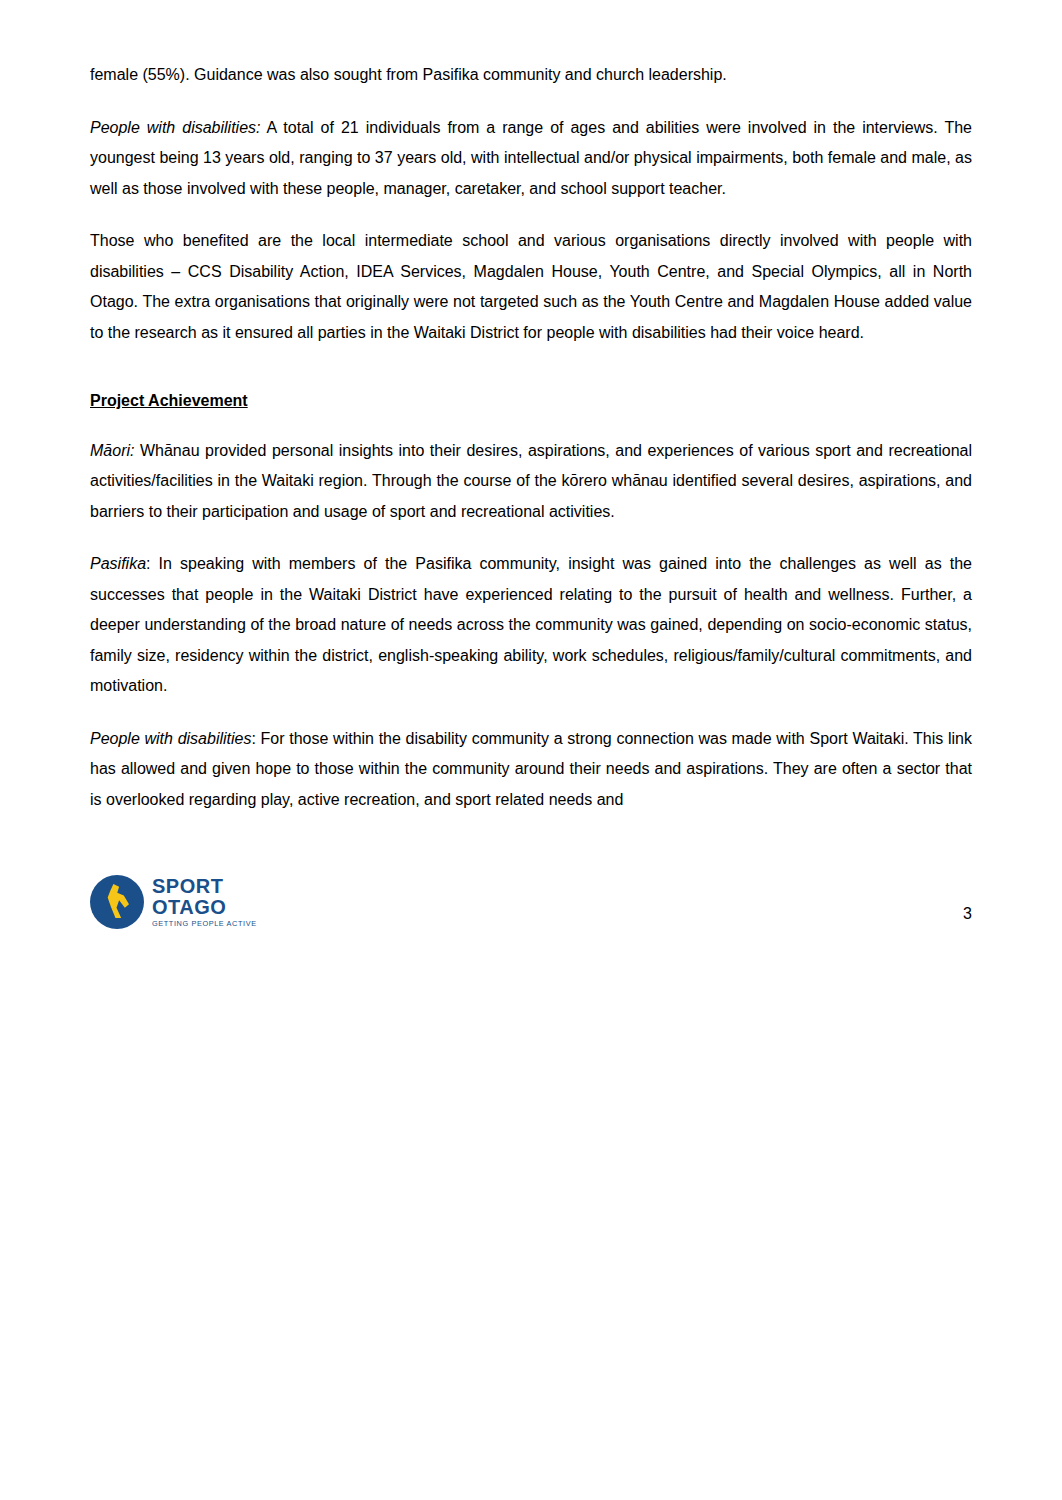female (55%). Guidance was also sought from Pasifika community and church leadership.
People with disabilities: A total of 21 individuals from a range of ages and abilities were involved in the interviews. The youngest being 13 years old, ranging to 37 years old, with intellectual and/or physical impairments, both female and male, as well as those involved with these people, manager, caretaker, and school support teacher.
Those who benefited are the local intermediate school and various organisations directly involved with people with disabilities – CCS Disability Action, IDEA Services, Magdalen House, Youth Centre, and Special Olympics, all in North Otago. The extra organisations that originally were not targeted such as the Youth Centre and Magdalen House added value to the research as it ensured all parties in the Waitaki District for people with disabilities had their voice heard.
Project Achievement
Māori: Whānau provided personal insights into their desires, aspirations, and experiences of various sport and recreational activities/facilities in the Waitaki region. Through the course of the kōrero whānau identified several desires, aspirations, and barriers to their participation and usage of sport and recreational activities.
Pasifika: In speaking with members of the Pasifika community, insight was gained into the challenges as well as the successes that people in the Waitaki District have experienced relating to the pursuit of health and wellness. Further, a deeper understanding of the broad nature of needs across the community was gained, depending on socio-economic status, family size, residency within the district, english-speaking ability, work schedules, religious/family/cultural commitments, and motivation.
People with disabilities: For those within the disability community a strong connection was made with Sport Waitaki. This link has allowed and given hope to those within the community around their needs and aspirations. They are often a sector that is overlooked regarding play, active recreation, and sport related needs and
SPORT
OTAGO
GETTING PEOPLE ACTIVE
3